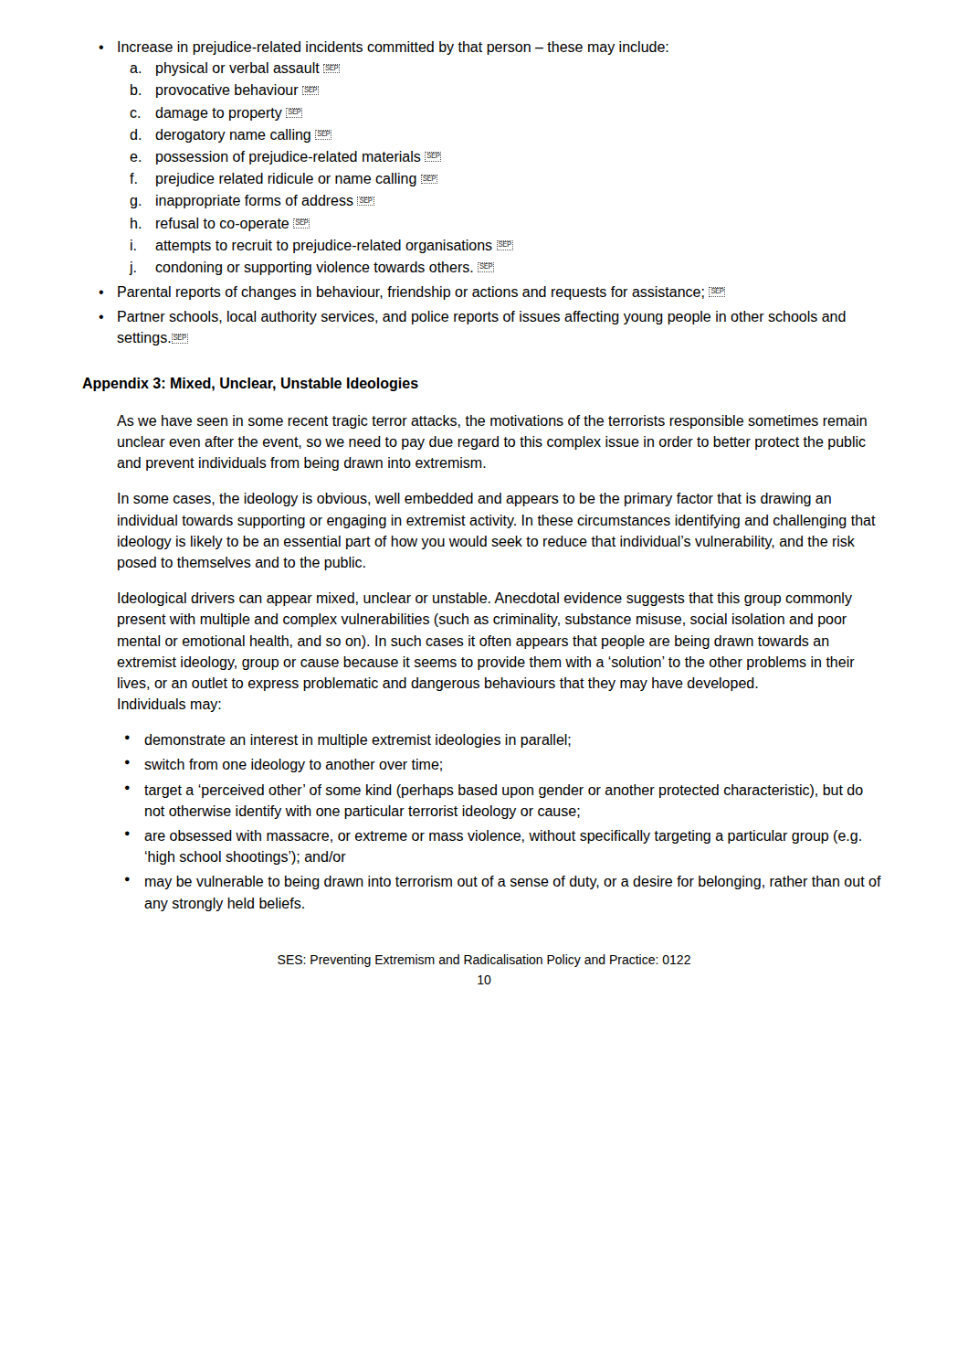Increase in prejudice-related incidents committed by that person – these may include:
physical or verbal assault SEP
provocative behaviour SEP
damage to property SEP
derogatory name calling SEP
possession of prejudice-related materials SEP
prejudice related ridicule or name calling SEP
inappropriate forms of address SEP
refusal to co-operate SEP
attempts to recruit to prejudice-related organisations SEP
condoning or supporting violence towards others. SEP
Parental reports of changes in behaviour, friendship or actions and requests for assistance; SEP
Partner schools, local authority services, and police reports of issues affecting young people in other schools and settings.SEP
Appendix 3: Mixed, Unclear, Unstable Ideologies
As we have seen in some recent tragic terror attacks, the motivations of the terrorists responsible sometimes remain unclear even after the event, so we need to pay due regard to this complex issue in order to better protect the public and prevent individuals from being drawn into extremism.
In some cases, the ideology is obvious, well embedded and appears to be the primary factor that is drawing an individual towards supporting or engaging in extremist activity. In these circumstances identifying and challenging that ideology is likely to be an essential part of how you would seek to reduce that individual’s vulnerability, and the risk posed to themselves and to the public.
Ideological drivers can appear mixed, unclear or unstable. Anecdotal evidence suggests that this group commonly present with multiple and complex vulnerabilities (such as criminality, substance misuse, social isolation and poor mental or emotional health, and so on). In such cases it often appears that people are being drawn towards an extremist ideology, group or cause because it seems to provide them with a ‘solution’ to the other problems in their lives, or an outlet to express problematic and dangerous behaviours that they may have developed.
Individuals may:
demonstrate an interest in multiple extremist ideologies in parallel;
switch from one ideology to another over time;
target a ‘perceived other’ of some kind (perhaps based upon gender or another protected characteristic), but do not otherwise identify with one particular terrorist ideology or cause;
are obsessed with massacre, or extreme or mass violence, without specifically targeting a particular group (e.g. ‘high school shootings’); and/or
may be vulnerable to being drawn into terrorism out of a sense of duty, or a desire for belonging, rather than out of any strongly held beliefs.
SES: Preventing Extremism and Radicalisation Policy and Practice: 0122
10